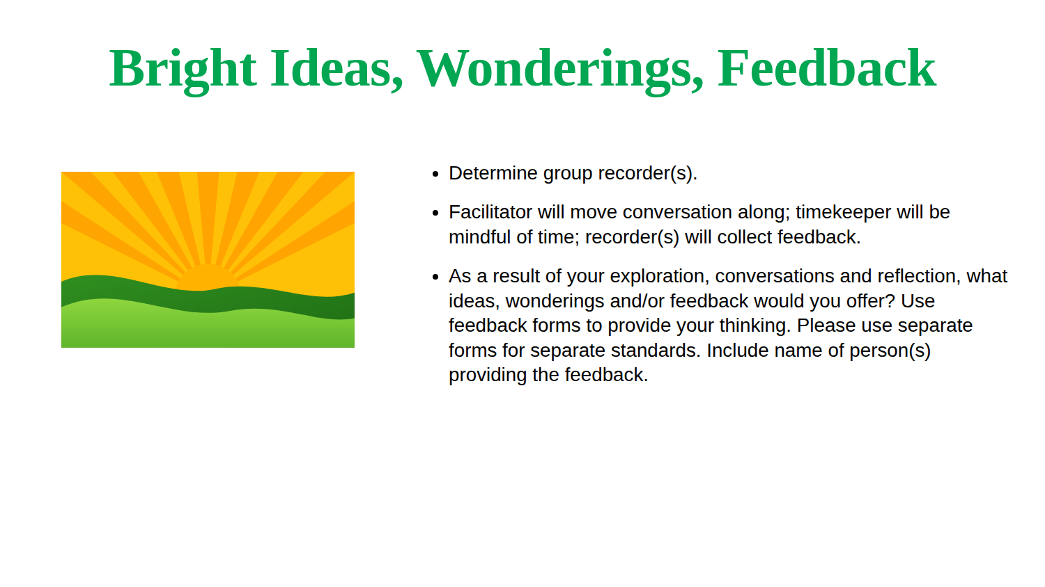Bright Ideas, Wonderings, Feedback
Determine group recorder(s).
Facilitator will move conversation along; timekeeper will be mindful of time; recorder(s) will collect feedback.
As a result of your exploration, conversations and reflection, what ideas, wonderings and/or feedback would you offer? Use feedback forms to provide your thinking. Please use separate forms for separate standards. Include name of person(s) providing the feedback.